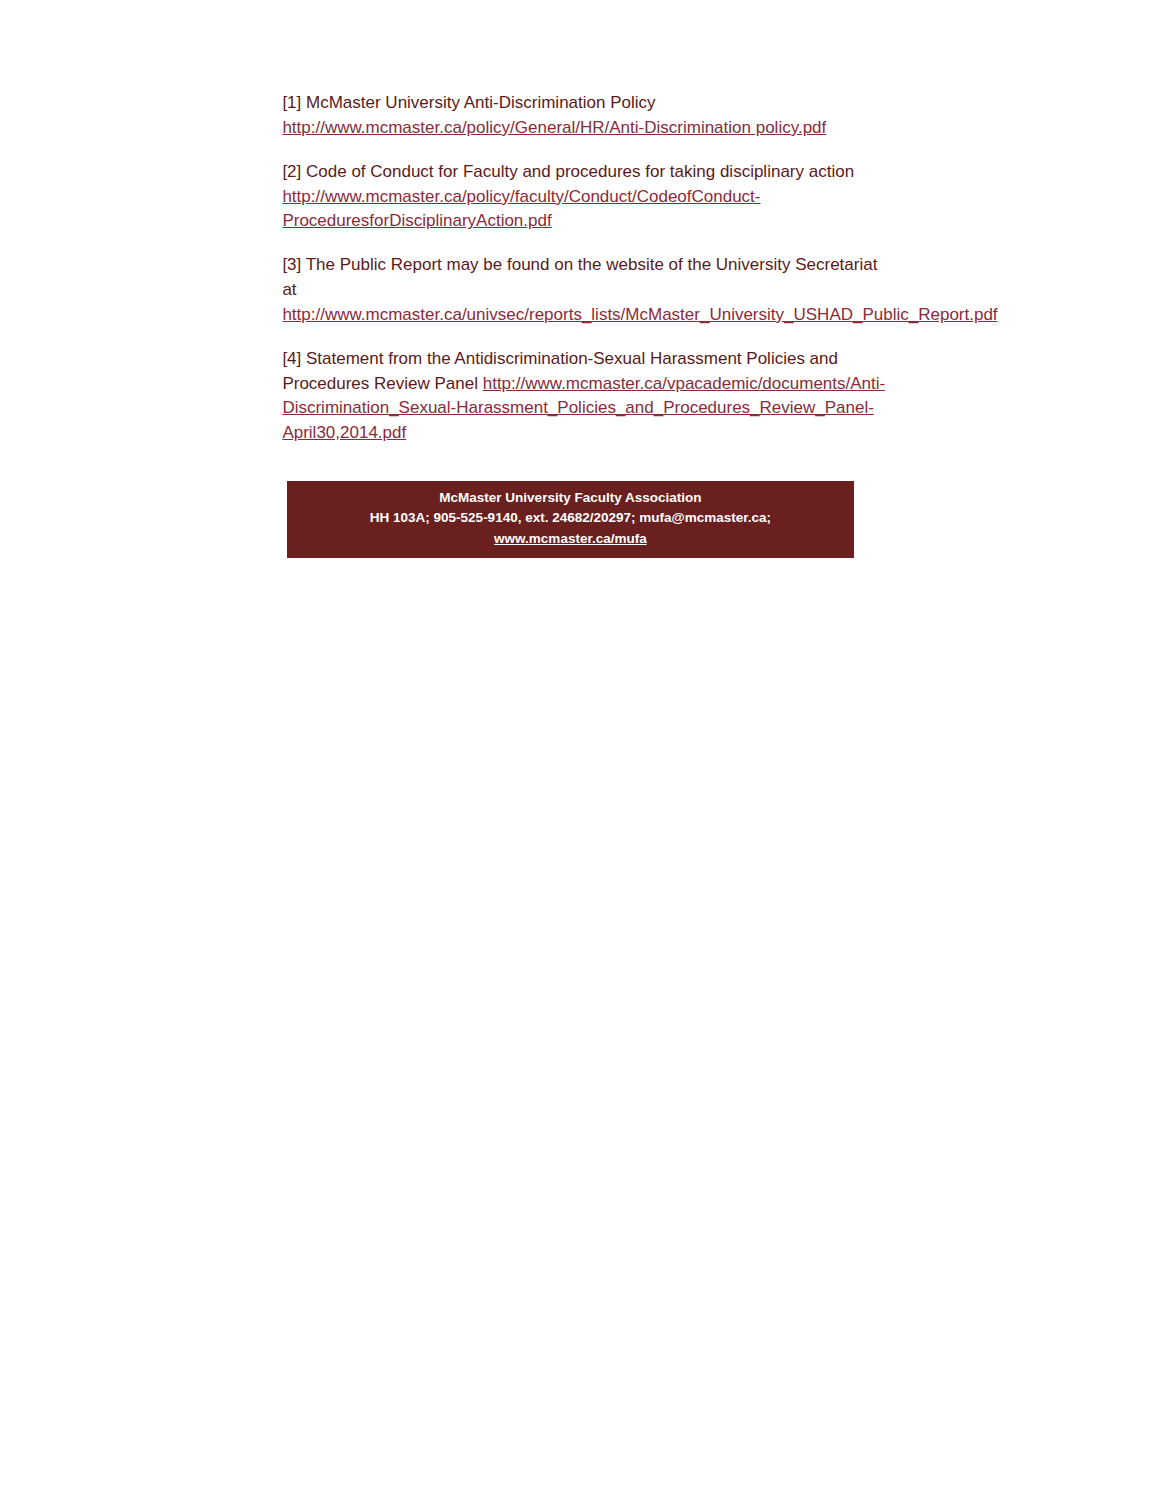[1] McMaster University Anti-Discrimination Policy http://www.mcmaster.ca/policy/General/HR/Anti-Discrimination policy.pdf
[2] Code of Conduct for Faculty and procedures for taking disciplinary action http://www.mcmaster.ca/policy/faculty/Conduct/CodeofConduct-ProceduresforDisciplinaryAction.pdf
[3] The Public Report may be found on the website of the University Secretariat at http://www.mcmaster.ca/univsec/reports_lists/McMaster_University_USHAD_Public_Report.pdf
[4] Statement from the Antidiscrimination-Sexual Harassment Policies and Procedures Review Panel http://www.mcmaster.ca/vpacademic/documents/Anti-Discrimination_Sexual-Harassment_Policies_and_Procedures_Review_Panel-April30,2014.pdf
McMaster University Faculty Association
HH 103A; 905-525-9140, ext. 24682/20297; mufa@mcmaster.ca; www.mcmaster.ca/mufa